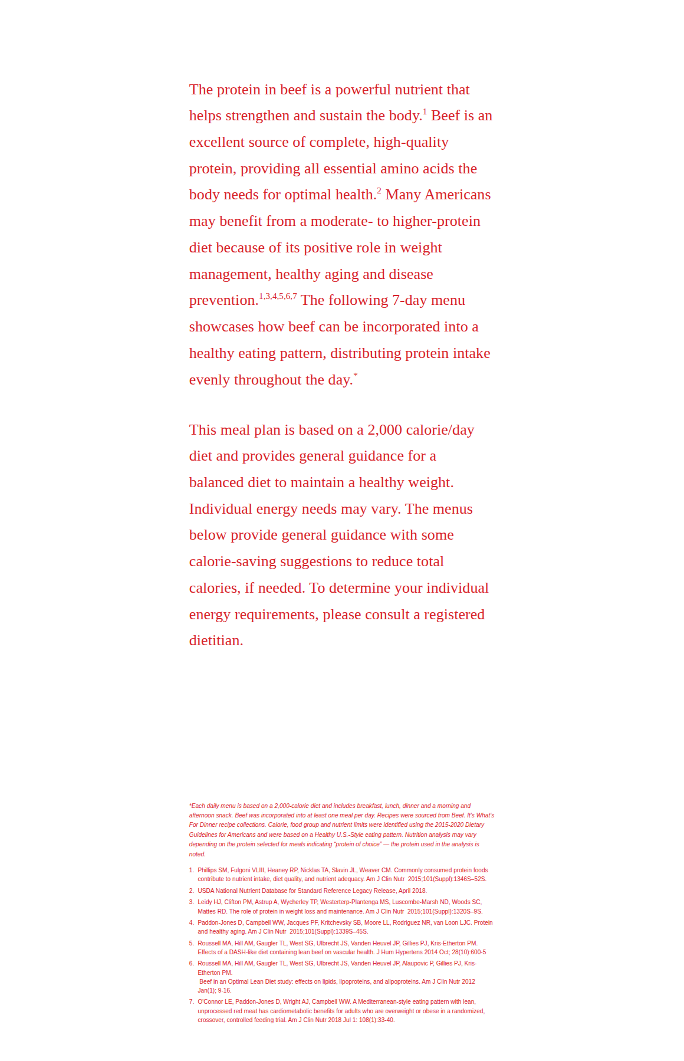The protein in beef is a powerful nutrient that helps strengthen and sustain the body.1 Beef is an excellent source of complete, high-quality protein, providing all essential amino acids the body needs for optimal health.2 Many Americans may benefit from a moderate- to higher-protein diet because of its positive role in weight management, healthy aging and disease prevention.1,3,4,5,6,7 The following 7-day menu showcases how beef can be incorporated into a healthy eating pattern, distributing protein intake evenly throughout the day.*
This meal plan is based on a 2,000 calorie/day diet and provides general guidance for a balanced diet to maintain a healthy weight. Individual energy needs may vary. The menus below provide general guidance with some calorie-saving suggestions to reduce total calories, if needed. To determine your individual energy requirements, please consult a registered dietitian.
*Each daily menu is based on a 2,000-calorie diet and includes breakfast, lunch, dinner and a morning and afternoon snack. Beef was incorporated into at least one meal per day. Recipes were sourced from Beef. It's What's For Dinner recipe collections. Calorie, food group and nutrient limits were identified using the 2015-2020 Dietary Guidelines for Americans and were based on a Healthy U.S.-Style eating pattern. Nutrition analysis may vary depending on the protein selected for meals indicating “protein of choice” — the protein used in the analysis is noted.
Phillips SM, Fulgoni VLIII, Heaney RP, Nicklas TA, Slavin JL, Weaver CM. Commonly consumed protein foods contribute to nutrient intake, diet quality, and nutrient adequacy. Am J Clin Nutr 2015;101(Suppl):1346S–52S.
USDA National Nutrient Database for Standard Reference Legacy Release, April 2018.
Leidy HJ, Clifton PM, Astrup A, Wycherley TP, Westerterp-Plantenga MS, Luscombe-Marsh ND, Woods SC, Mattes RD. The role of protein in weight loss and maintenance. Am J Clin Nutr 2015;101(Suppl):1320S–9S.
Paddon-Jones D, Campbell WW, Jacques PF, Kritchevsky SB, Moore LL, Rodriguez NR, van Loon LJC. Protein and healthy aging. Am J Clin Nutr 2015;101(Suppl):1339S–45S.
Roussell MA, Hill AM, Gaugler TL, West SG, Ulbrecht JS, Vanden Heuvel JP, Gillies PJ, Kris-Etherton PM. Effects of a DASH-like diet containing lean beef on vascular health. J Hum Hypertens 2014 Oct; 28(10):600-5
Roussell MA, Hill AM, Gaugler TL, West SG, Ulbrecht JS, Vanden Heuvel JP, Alaupovic P, Gillies PJ, Kris-Etherton PM.
Beef in an Optimal Lean Diet study: effects on lipids, lipoproteins, and alipoproteins. Am J Clin Nutr 2012 Jan(1); 9-16.
O'Connor LE, Paddon-Jones D, Wright AJ, Campbell WW. A Mediterranean-style eating pattern with lean, unprocessed red meat has cardiometabolic benefits for adults who are overweight or obese in a randomized, crossover, controlled feeding trial. Am J Clin Nutr 2018 Jul 1: 108(1):33-40.